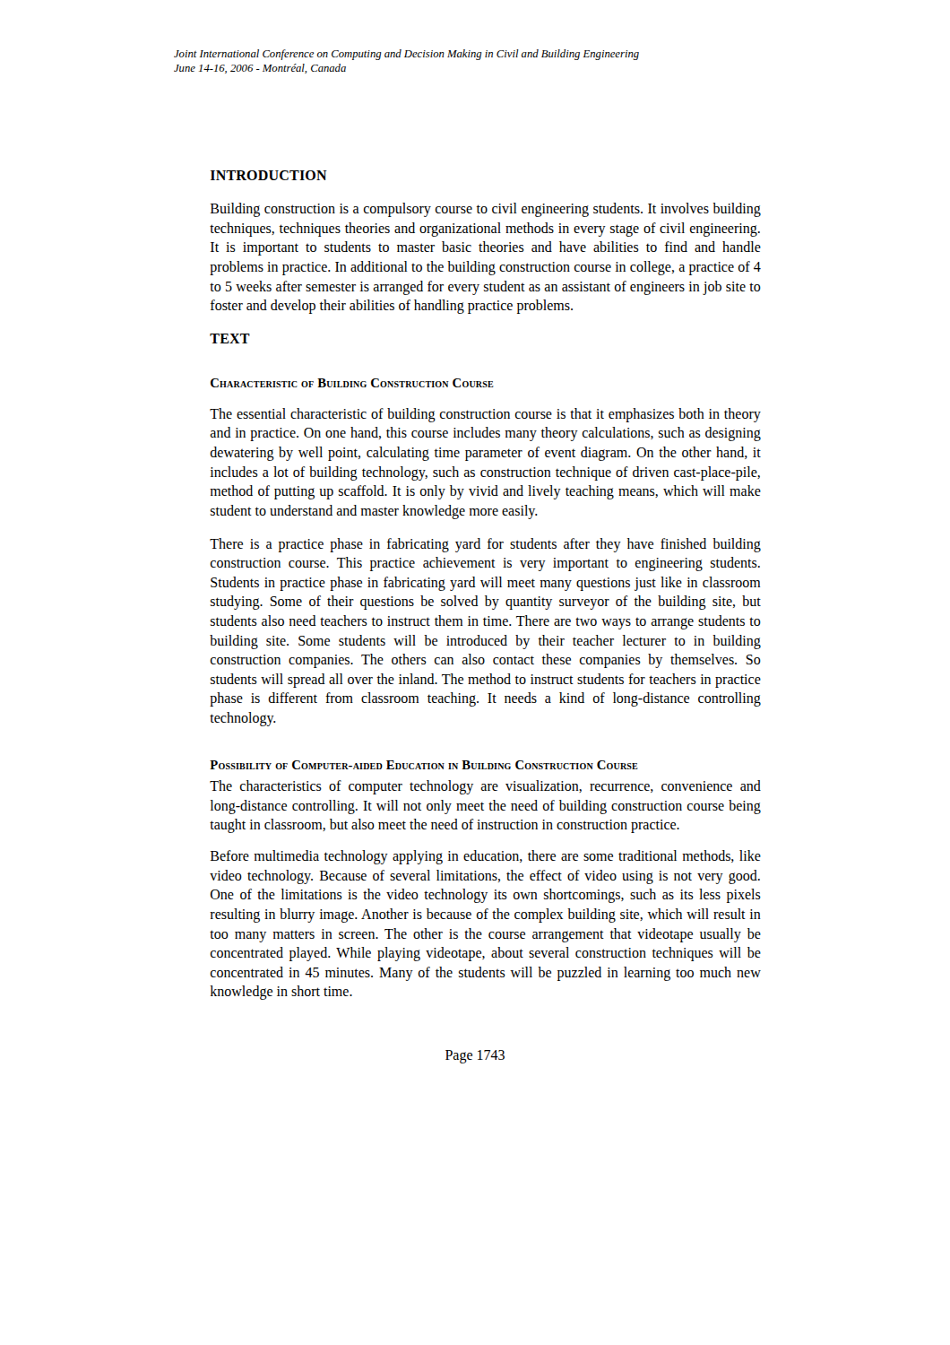Joint International Conference on Computing and Decision Making in Civil and Building Engineering
June 14-16, 2006 - Montréal, Canada
INTRODUCTION
Building construction is a compulsory course to civil engineering students. It involves building techniques, techniques theories and organizational methods in every stage of civil engineering. It is important to students to master basic theories and have abilities to find and handle problems in practice. In additional to the building construction course in college, a practice of 4 to 5 weeks after semester is arranged for every student as an assistant of engineers in job site to foster and develop their abilities of handling practice problems.
TEXT
Characteristic of Building Construction Course
The essential characteristic of building construction course is that it emphasizes both in theory and in practice. On one hand, this course includes many theory calculations, such as designing dewatering by well point, calculating time parameter of event diagram. On the other hand, it includes a lot of building technology, such as construction technique of driven cast-place-pile, method of putting up scaffold. It is only by vivid and lively teaching means, which will make student to understand and master knowledge more easily.
There is a practice phase in fabricating yard for students after they have finished building construction course. This practice achievement is very important to engineering students. Students in practice phase in fabricating yard will meet many questions just like in classroom studying. Some of their questions be solved by quantity surveyor of the building site, but students also need teachers to instruct them in time. There are two ways to arrange students to building site. Some students will be introduced by their teacher lecturer to in building construction companies. The others can also contact these companies by themselves. So students will spread all over the inland. The method to instruct students for teachers in practice phase is different from classroom teaching. It needs a kind of long-distance controlling technology.
Possibility of Computer-aided Education in Building Construction Course
The characteristics of computer technology are visualization, recurrence, convenience and long-distance controlling. It will not only meet the need of building construction course being taught in classroom, but also meet the need of instruction in construction practice.
Before multimedia technology applying in education, there are some traditional methods, like video technology. Because of several limitations, the effect of video using is not very good. One of the limitations is the video technology its own shortcomings, such as its less pixels resulting in blurry image. Another is because of the complex building site, which will result in too many matters in screen. The other is the course arrangement that videotape usually be concentrated played. While playing videotape, about several construction techniques will be concentrated in 45 minutes. Many of the students will be puzzled in learning too much new knowledge in short time.
Page 1743